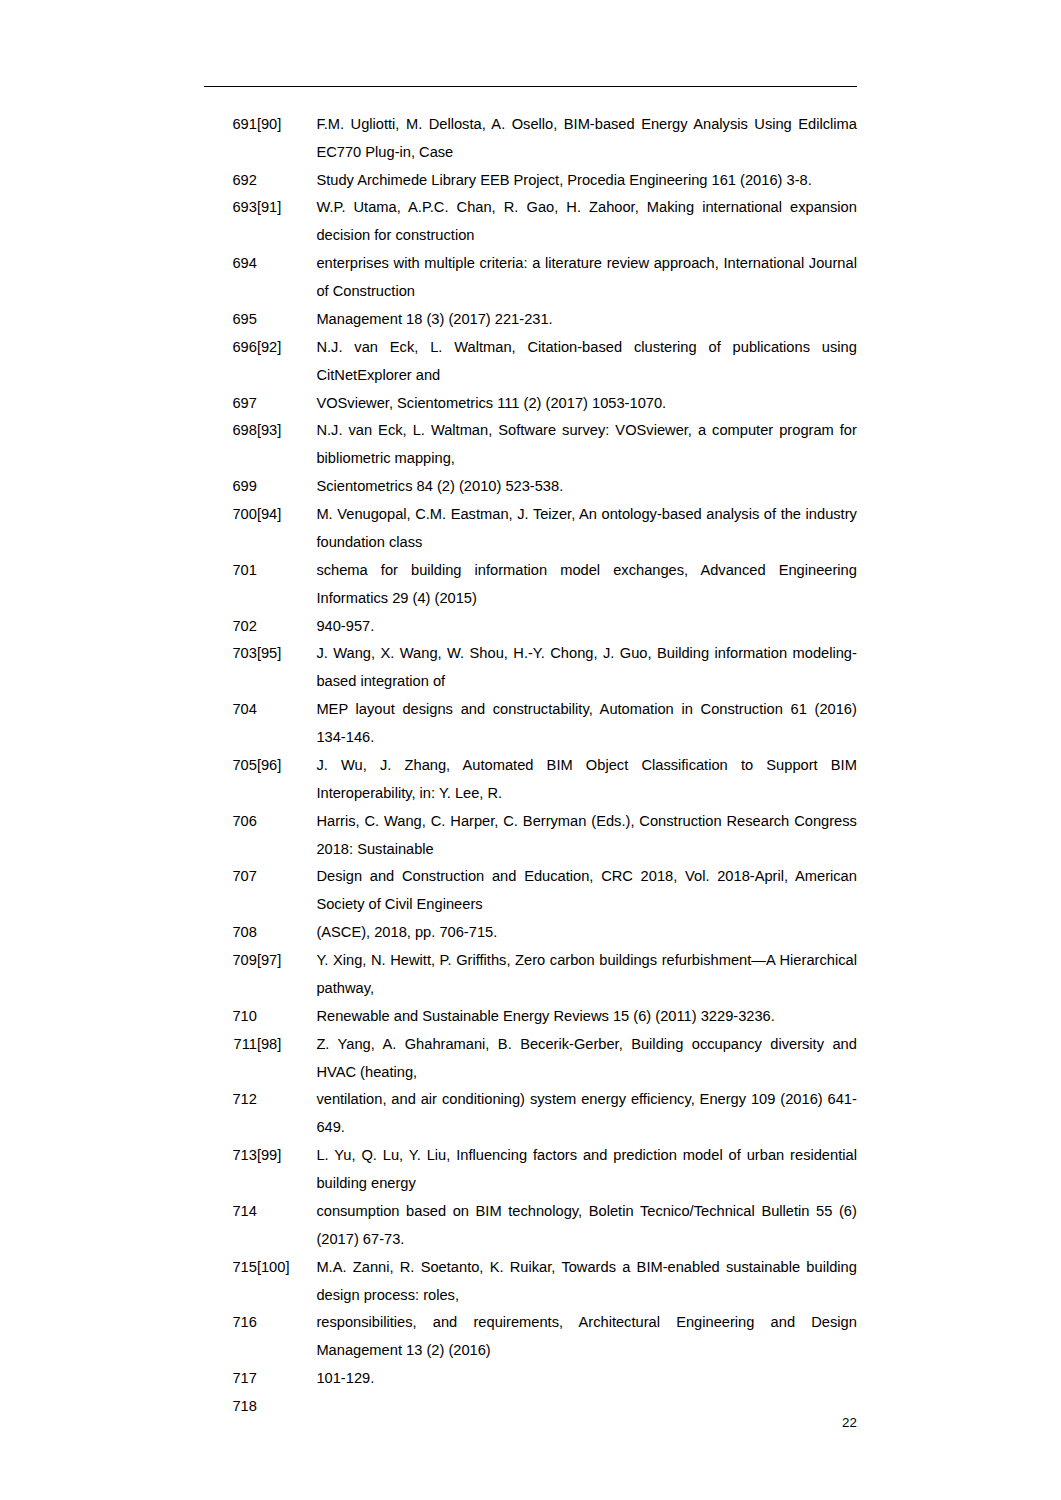| 691 | [90] | F.M. Ugliotti, M. Dellosta, A. Osello, BIM-based Energy Analysis Using Edilclima EC770 Plug-in, Case |
| 692 | | Study Archimede Library EEB Project, Procedia Engineering 161 (2016) 3-8. |
| 693 | [91] | W.P. Utama, A.P.C. Chan, R. Gao, H. Zahoor, Making international expansion decision for construction |
| 694 | | enterprises with multiple criteria: a literature review approach, International Journal of Construction |
| 695 | | Management 18 (3) (2017) 221-231. |
| 696 | [92] | N.J. van Eck, L. Waltman, Citation-based clustering of publications using CitNetExplorer and |
| 697 | | VOSviewer, Scientometrics 111 (2) (2017) 1053-1070. |
| 698 | [93] | N.J. van Eck, L. Waltman, Software survey: VOSviewer, a computer program for bibliometric mapping, |
| 699 | | Scientometrics 84 (2) (2010) 523-538. |
| 700 | [94] | M. Venugopal, C.M. Eastman, J. Teizer, An ontology-based analysis of the industry foundation class |
| 701 | | schema for building information model exchanges, Advanced Engineering Informatics 29 (4) (2015) |
| 702 | | 940-957. |
| 703 | [95] | J. Wang, X. Wang, W. Shou, H.-Y. Chong, J. Guo, Building information modeling-based integration of |
| 704 | | MEP layout designs and constructability, Automation in Construction 61 (2016) 134-146. |
| 705 | [96] | J. Wu, J. Zhang, Automated BIM Object Classification to Support BIM Interoperability, in: Y. Lee, R. |
| 706 | | Harris, C. Wang, C. Harper, C. Berryman (Eds.), Construction Research Congress 2018: Sustainable |
| 707 | | Design and Construction and Education, CRC 2018, Vol. 2018-April, American Society of Civil Engineers |
| 708 | | (ASCE), 2018, pp. 706-715. |
| 709 | [97] | Y. Xing, N. Hewitt, P. Griffiths, Zero carbon buildings refurbishment—A Hierarchical pathway, |
| 710 | | Renewable and Sustainable Energy Reviews 15 (6) (2011) 3229-3236. |
| 711 | [98] | Z. Yang, A. Ghahramani, B. Becerik-Gerber, Building occupancy diversity and HVAC (heating, |
| 712 | | ventilation, and air conditioning) system energy efficiency, Energy 109 (2016) 641-649. |
| 713 | [99] | L. Yu, Q. Lu, Y. Liu, Influencing factors and prediction model of urban residential building energy |
| 714 | | consumption based on BIM technology, Boletin Tecnico/Technical Bulletin 55 (6) (2017) 67-73. |
| 715 | [100] | M.A. Zanni, R. Soetanto, K. Ruikar, Towards a BIM-enabled sustainable building design process: roles, |
| 716 | | responsibilities, and requirements, Architectural Engineering and Design Management 13 (2) (2016) |
| 717 | | 101-129. |
| 718 | | |
22